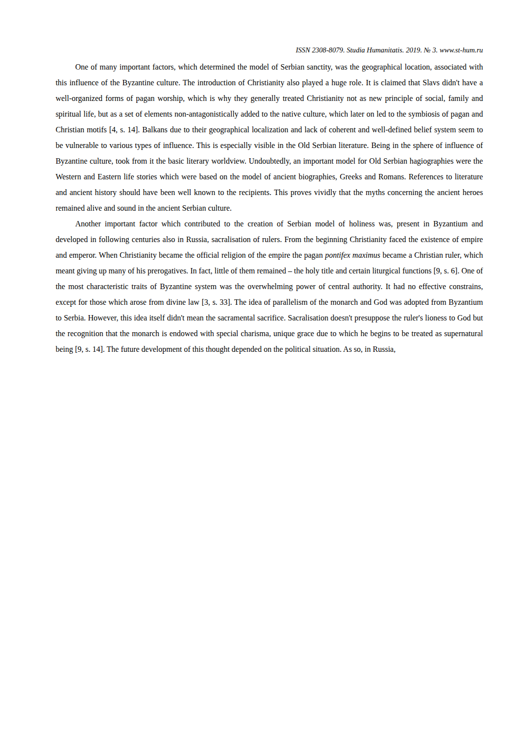ISSN 2308-8079. Studia Humanitatis. 2019. № 3. www.st-hum.ru
One of many important factors, which determined the model of Serbian sanctity, was the geographical location, associated with this influence of the Byzantine culture. The introduction of Christianity also played a huge role. It is claimed that Slavs didn't have a well-organized forms of pagan worship, which is why they generally treated Christianity not as new principle of social, family and spiritual life, but as a set of elements non-antagonistically added to the native culture, which later on led to the symbiosis of pagan and Christian motifs [4, s. 14]. Balkans due to their geographical localization and lack of coherent and well-defined belief system seem to be vulnerable to various types of influence. This is especially visible in the Old Serbian literature. Being in the sphere of influence of Byzantine culture, took from it the basic literary worldview. Undoubtedly, an important model for Old Serbian hagiographies were the Western and Eastern life stories which were based on the model of ancient biographies, Greeks and Romans. References to literature and ancient history should have been well known to the recipients. This proves vividly that the myths concerning the ancient heroes remained alive and sound in the ancient Serbian culture.
Another important factor which contributed to the creation of Serbian model of holiness was, present in Byzantium and developed in following centuries also in Russia, sacralisation of rulers. From the beginning Christianity faced the existence of empire and emperor. When Christianity became the official religion of the empire the pagan pontifex maximus became a Christian ruler, which meant giving up many of his prerogatives. In fact, little of them remained – the holy title and certain liturgical functions [9, s. 6]. One of the most characteristic traits of Byzantine system was the overwhelming power of central authority. It had no effective constrains, except for those which arose from divine law [3, s. 33]. The idea of parallelism of the monarch and God was adopted from Byzantium to Serbia. However, this idea itself didn't mean the sacramental sacrifice. Sacralisation doesn't presuppose the ruler's lioness to God but the recognition that the monarch is endowed with special charisma, unique grace due to which he begins to be treated as supernatural being [9, s. 14]. The future development of this thought depended on the political situation. As so, in Russia,